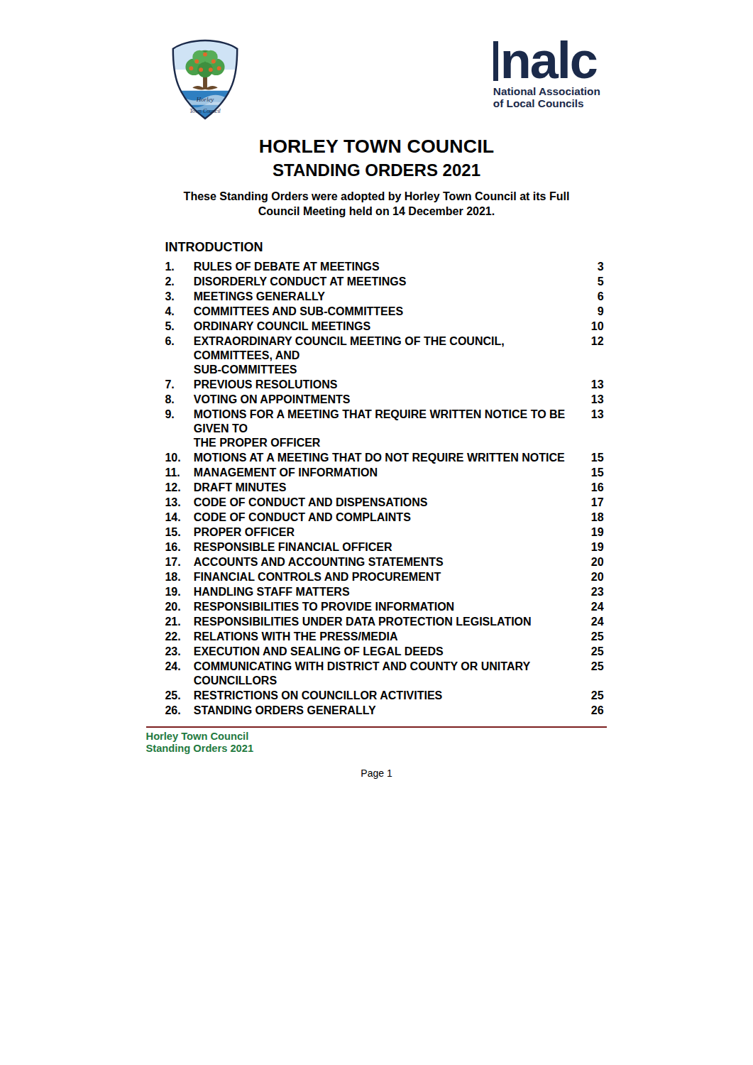Horley Town Council
nalc
National Association
of Local Councils
HORLEY TOWN COUNCIL
STANDING ORDERS 2021
These Standing Orders were adopted by Horley Town Council at its Full Council Meeting held on 14 December 2021.
INTRODUCTION
1. RULES OF DEBATE AT MEETINGS 3
2. DISORDERLY CONDUCT AT MEETINGS 5
3. MEETINGS GENERALLY 6
4. COMMITTEES AND SUB-COMMITTEES 9
5. ORDINARY COUNCIL MEETINGS 10
6. EXTRAORDINARY COUNCIL MEETING OF THE COUNCIL, COMMITTEES, ANDSUB-COMMITTEES 12
7. PREVIOUS RESOLUTIONS 13
8. VOTING ON APPOINTMENTS 13
9. MOTIONS FOR A MEETING THAT REQUIRE WRITTEN NOTICE TO BE GIVEN TOTHE PROPER OFFICER 13
10. MOTIONS AT A MEETING THAT DO NOT REQUIRE WRITTEN NOTICE 15
11. MANAGEMENT OF INFORMATION 15
12. DRAFT MINUTES 16
13. CODE OF CONDUCT AND DISPENSATIONS 17
14. CODE OF CONDUCT AND COMPLAINTS 18
15. PROPER OFFICER 19
16. RESPONSIBLE FINANCIAL OFFICER 19
17. ACCOUNTS AND ACCOUNTING STATEMENTS 20
18. FINANCIAL CONTROLS AND PROCUREMENT 20
19. HANDLING STAFF MATTERS 23
20. RESPONSIBILITIES TO PROVIDE INFORMATION 24
21. RESPONSIBILITIES UNDER DATA PROTECTION LEGISLATION 24
22. RELATIONS WITH THE PRESS/MEDIA 25
23. EXECUTION AND SEALING OF LEGAL DEEDS 25
24. COMMUNICATING WITH DISTRICT AND COUNTY OR UNITARY COUNCILLORS 25
25. RESTRICTIONS ON COUNCILLOR ACTIVITIES 25
26. STANDING ORDERS GENERALLY 26
Horley Town Council
Standing Orders 2021
Page 1